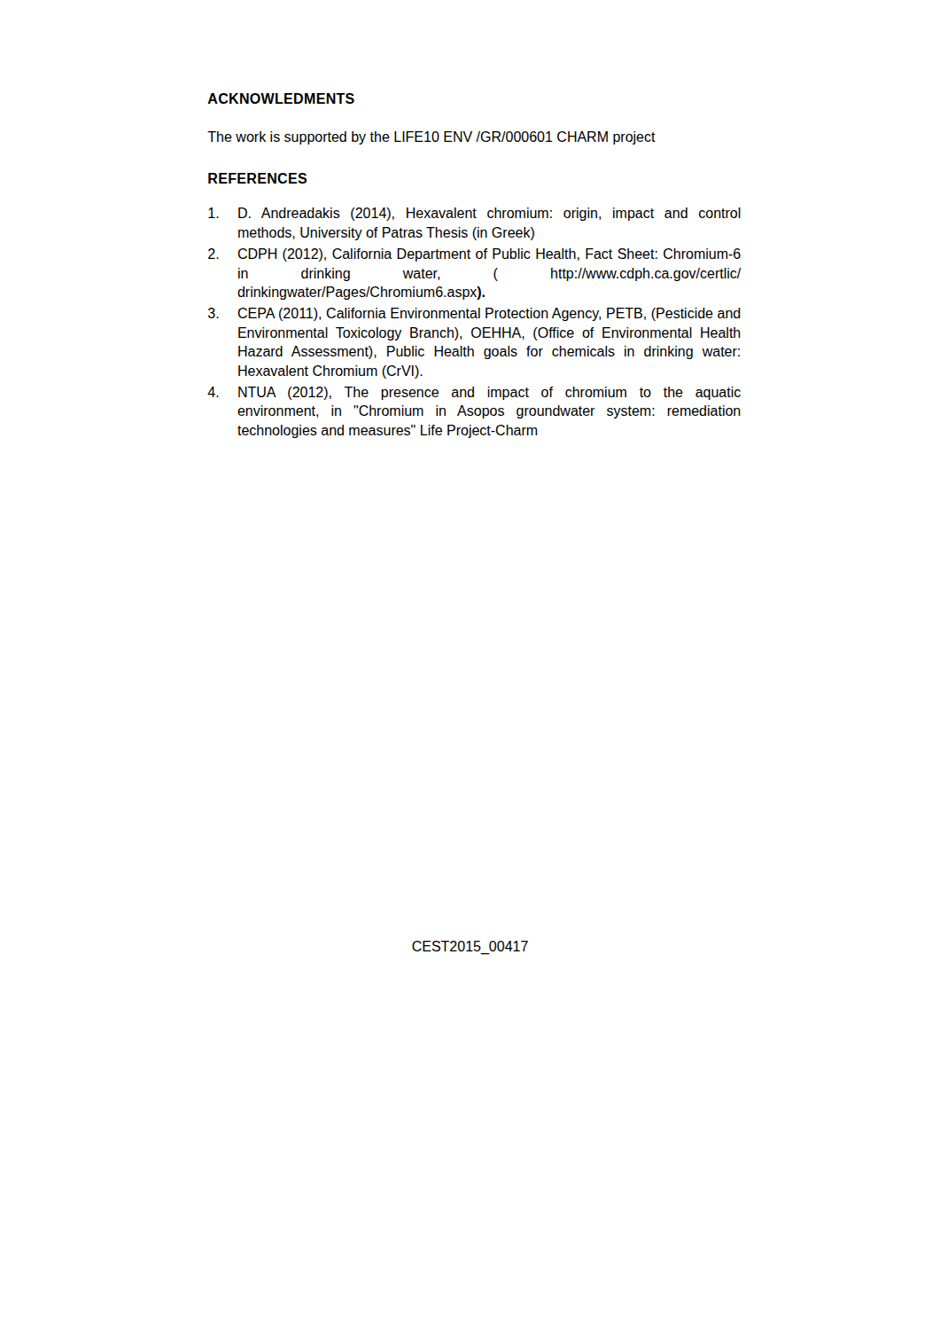ACKNOWLEDMENTS
The work is supported by the LIFE10 ENV /GR/000601 CHARM project
REFERENCES
1. D. Andreadakis (2014), Hexavalent chromium: origin, impact and control methods, University of Patras Thesis (in Greek)
2. CDPH (2012), California Department of Public Health, Fact Sheet: Chromium-6 in drinking water, ( http://www.cdph.ca.gov/certlic/ drinkingwater/Pages/Chromium6.aspx).
3. CEPA (2011), California Environmental Protection Agency, PETB, (Pesticide and Environmental Toxicology Branch), OEHHA, (Office of Environmental Health Hazard Assessment), Public Health goals for chemicals in drinking water: Hexavalent Chromium (CrVI).
4. NTUA (2012), The presence and impact of chromium to the aquatic environment, in "Chromium in Asopos groundwater system: remediation technologies and measures" Life Project-Charm
CEST2015_00417